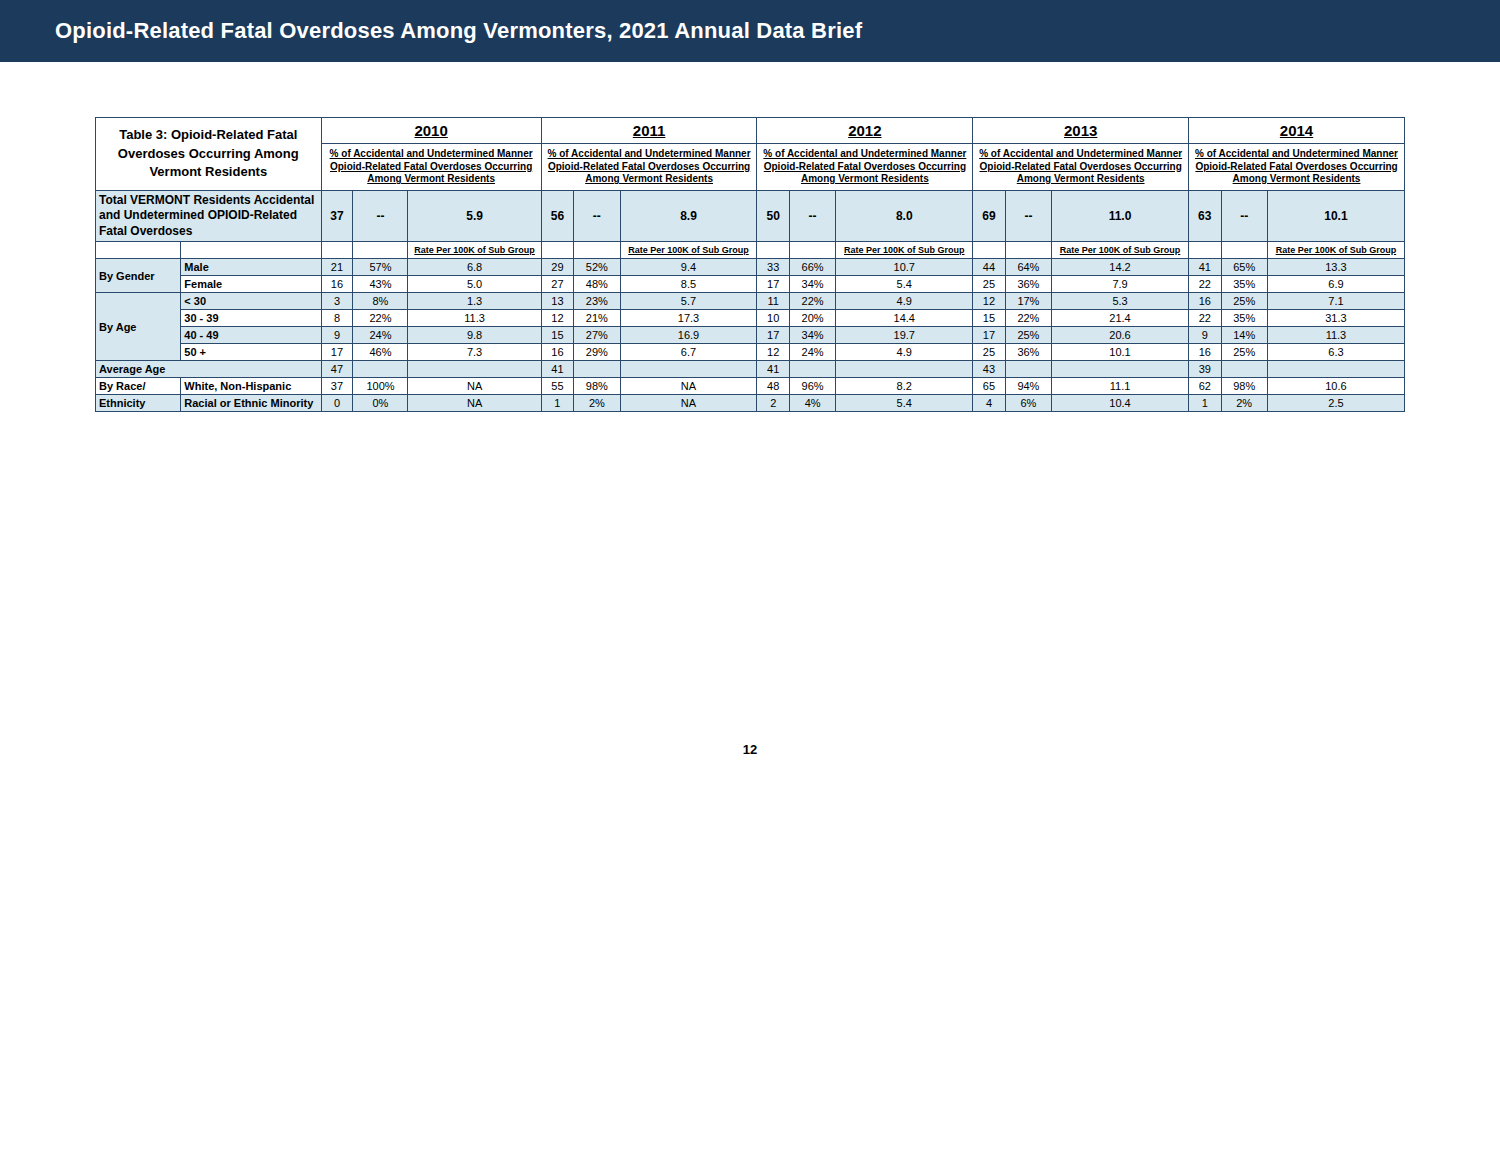Opioid-Related Fatal Overdoses Among Vermonters, 2021 Annual Data Brief
| Table 3: Opioid-Related Fatal Overdoses Occurring Among Vermont Residents | 2010 | 2011 | 2012 | 2013 | 2014 |
| % of Accidental and Undetermined Manner Opioid-Related Fatal Overdoses Occurring Among Vermont Residents | % of Accidental and Undetermined Manner Opioid-Related Fatal Overdoses Occurring Among Vermont Residents | % of Accidental and Undetermined Manner Opioid-Related Fatal Overdoses Occurring Among Vermont Residents | % of Accidental and Undetermined Manner Opioid-Related Fatal Overdoses Occurring Among Vermont Residents | % of Accidental and Undetermined Manner Opioid-Related Fatal Overdoses Occurring Among Vermont Residents |
| Total VERMONT Residents Accidental and Undetermined OPIOID-Related Fatal Overdoses | 37 | -- | 5.9 | 56 | -- | 8.9 | 50 | -- | 8.0 | 69 | -- | 11.0 | 63 | -- | 10.1 |
| | | | | Rate Per 100K of Sub Group | | | Rate Per 100K of Sub Group | | | Rate Per 100K of Sub Group | | | Rate Per 100K of Sub Group | | | Rate Per 100K of Sub Group |
| By Gender | Male | 21 | 57% | 6.8 | 29 | 52% | 9.4 | 33 | 66% | 10.7 | 44 | 64% | 14.2 | 41 | 65% | 13.3 |
| Female | 16 | 43% | 5.0 | 27 | 48% | 8.5 | 17 | 34% | 5.4 | 25 | 36% | 7.9 | 22 | 35% | 6.9 |
| By Age | < 30 | 3 | 8% | 1.3 | 13 | 23% | 5.7 | 11 | 22% | 4.9 | 12 | 17% | 5.3 | 16 | 25% | 7.1 |
| 30 - 39 | 8 | 22% | 11.3 | 12 | 21% | 17.3 | 10 | 20% | 14.4 | 15 | 22% | 21.4 | 22 | 35% | 31.3 |
| 40 - 49 | 9 | 24% | 9.8 | 15 | 27% | 16.9 | 17 | 34% | 19.7 | 17 | 25% | 20.6 | 9 | 14% | 11.3 |
| 50 + | 17 | 46% | 7.3 | 16 | 29% | 6.7 | 12 | 24% | 4.9 | 25 | 36% | 10.1 | 16 | 25% | 6.3 |
| Average Age | 47 | | | 41 | | | 41 | | | 43 | | | 39 | | |
| By Race/ | White, Non-Hispanic | 37 | 100% | NA | 55 | 98% | NA | 48 | 96% | 8.2 | 65 | 94% | 11.1 | 62 | 98% | 10.6 |
| Ethnicity | Racial or Ethnic Minority | 0 | 0% | NA | 1 | 2% | NA | 2 | 4% | 5.4 | 4 | 6% | 10.4 | 1 | 2% | 2.5 |
12